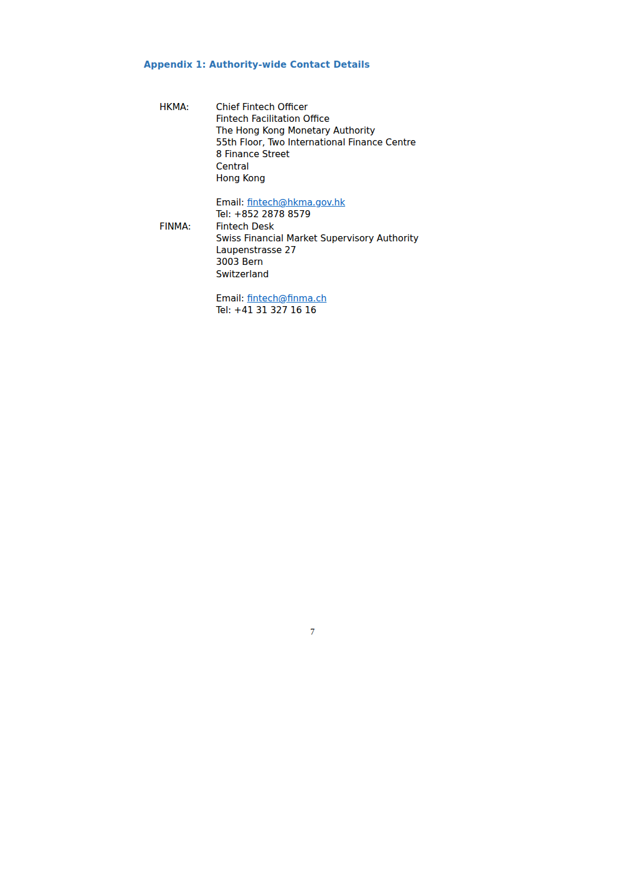Appendix 1: Authority-wide Contact Details
| HKMA: | Chief Fintech Officer Fintech Facilitation Office The Hong Kong Monetary Authority 55th Floor, Two International Finance Centre 8 Finance Street Central Hong Kong Email: fintech@hkma.gov.hk Tel: +852 2878 8579 |
| FINMA: | Fintech Desk Swiss Financial Market Supervisory Authority Laupenstrasse 27 3003 Bern Switzerland Email: fintech@finma.ch Tel: +41 31 327 16 16 |
7